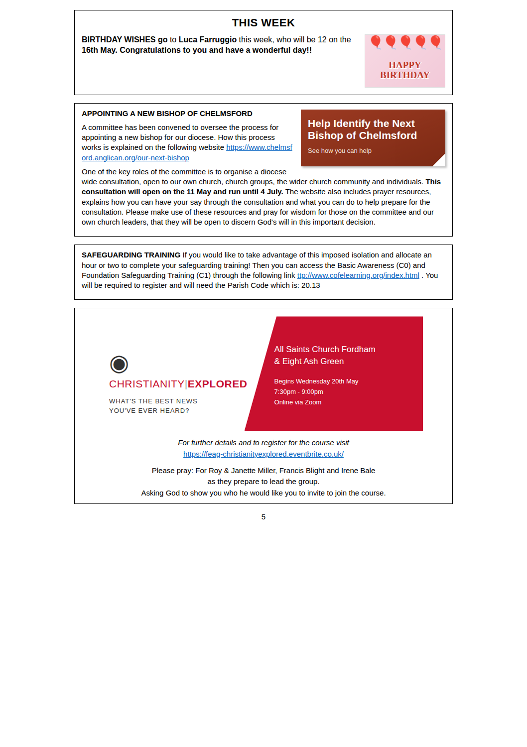THIS WEEK
🎈🎈🎈🎈🎈
HAPPY
BIRTHDAY
BIRTHDAY WISHES go to Luca Farruggio this week, who will be 12 on the 16th May. Congratulations to you and have a wonderful day!!
Help Identify the Next
Bishop of Chelmsford
See how you can help
APPOINTING A NEW BISHOP OF CHELMSFORD
A committee has been convened to oversee the process for appointing a new bishop for our diocese. How this process works is explained on the following website https://www.chelmsford.anglican.org/our-next-bishop
One of the key roles of the committee is to organise a diocese wide consultation, open to our own church, church groups, the wider church community and individuals. This consultation will open on the 11 May and run until 4 July. The website also includes prayer resources, explains how you can have your say through the consultation and what you can do to help prepare for the consultation. Please make use of these resources and pray for wisdom for those on the committee and our own church leaders, that they will be open to discern God's will in this important decision.
SAFEGUARDING TRAINING If you would like to take advantage of this imposed isolation and allocate an hour or two to complete your safeguarding training! Then you can access the Basic Awareness (C0) and Foundation Safeguarding Training (C1) through the following link ttp://www.cofelearning.org/index.html . You will be required to register and will need the Parish Code which is: 20.13
◉
CHRISTIANITY|EXPLORED
WHAT'S THE BEST NEWS
YOU'VE EVER HEARD?
All Saints Church Fordham
& Eight Ash Green
Begins Wednesday 20th May
7:30pm - 9:00pm
Online via Zoom
For further details and to register for the course visit
https://feag-christianityexplored.eventbrite.co.uk/
Please pray: For Roy & Janette Miller, Francis Blight and Irene Bale
as they prepare to lead the group.
Asking God to show you who he would like you to invite to join the course.
5